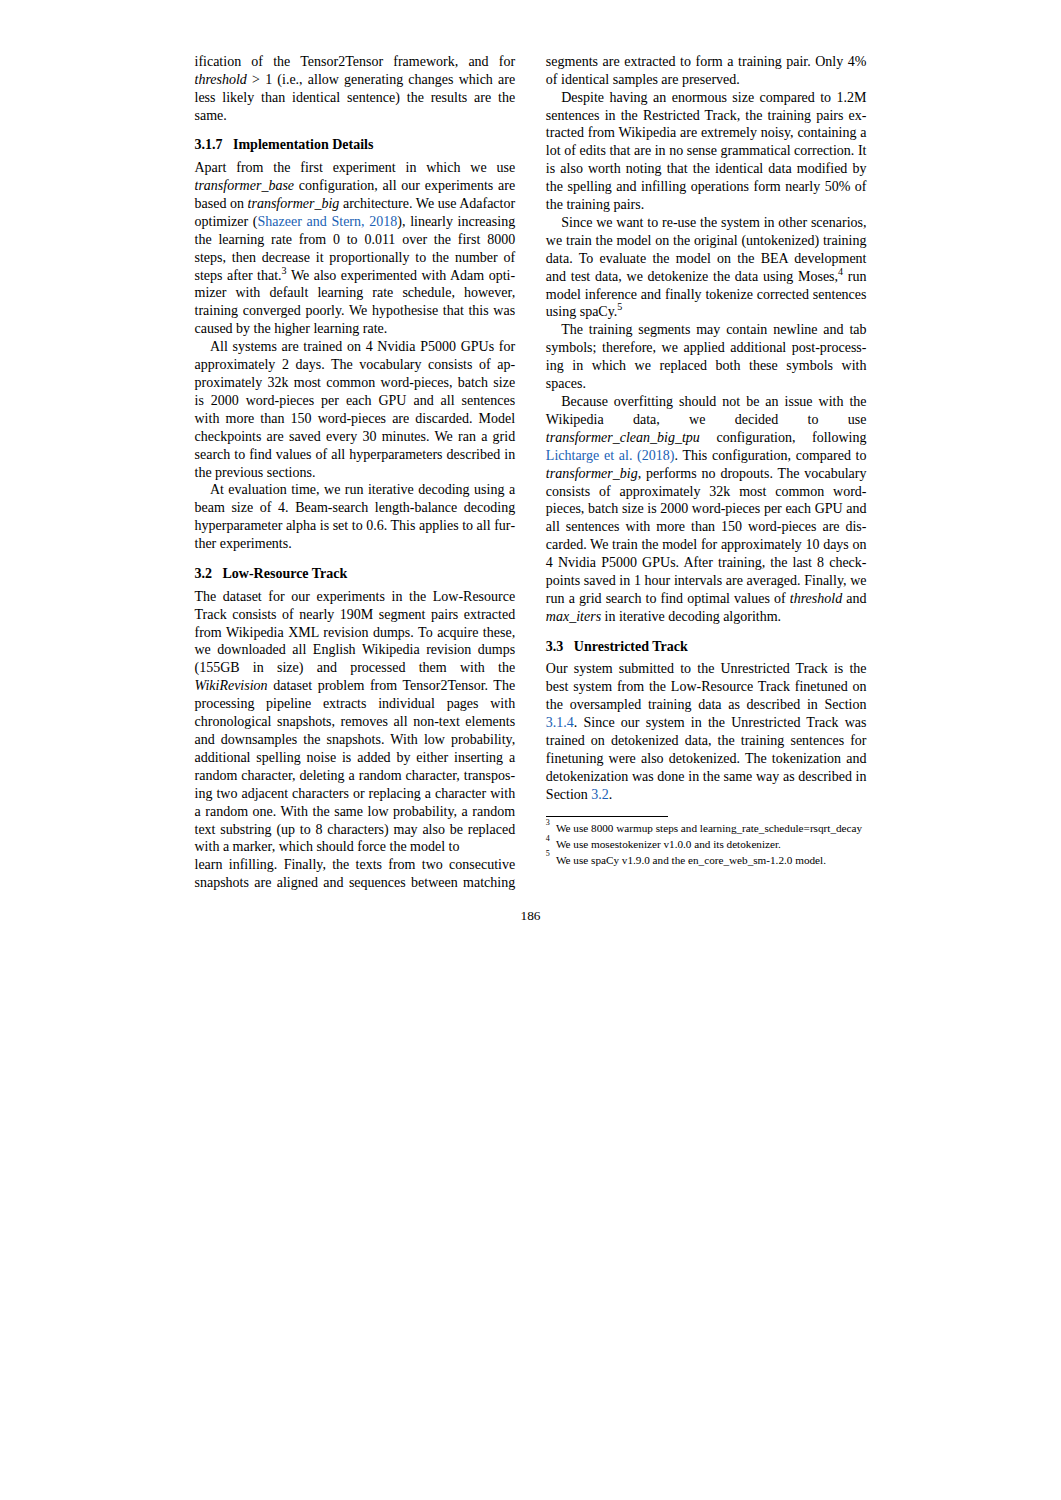ification of the Tensor2Tensor framework, and for threshold > 1 (i.e., allow generating changes which are less likely than identical sentence) the results are the same.
3.1.7 Implementation Details
Apart from the first experiment in which we use transformer_base configuration, all our experiments are based on transformer_big architecture. We use Adafactor optimizer (Shazeer and Stern, 2018), linearly increasing the learning rate from 0 to 0.011 over the first 8000 steps, then decrease it proportionally to the number of steps after that.3 We also experimented with Adam optimizer with default learning rate schedule, however, training converged poorly. We hypothesise that this was caused by the higher learning rate.
All systems are trained on 4 Nvidia P5000 GPUs for approximately 2 days. The vocabulary consists of approximately 32k most common word-pieces, batch size is 2000 word-pieces per each GPU and all sentences with more than 150 word-pieces are discarded. Model checkpoints are saved every 30 minutes. We ran a grid search to find values of all hyperparameters described in the previous sections.
At evaluation time, we run iterative decoding using a beam size of 4. Beam-search length-balance decoding hyperparameter alpha is set to 0.6. This applies to all further experiments.
3.2 Low-Resource Track
The dataset for our experiments in the Low-Resource Track consists of nearly 190M segment pairs extracted from Wikipedia XML revision dumps. To acquire these, we downloaded all English Wikipedia revision dumps (155GB in size) and processed them with the WikiRevision dataset problem from Tensor2Tensor. The processing pipeline extracts individual pages with chronological snapshots, removes all non-text elements and downsamples the snapshots. With low probability, additional spelling noise is added by either inserting a random character, deleting a random character, transposing two adjacent characters or replacing a character with a random one. With the same low probability, a random text substring (up to 8 characters) may also be replaced with a marker, which should force the model to
learn infilling. Finally, the texts from two consecutive snapshots are aligned and sequences between matching segments are extracted to form a training pair. Only 4% of identical samples are preserved.
Despite having an enormous size compared to 1.2M sentences in the Restricted Track, the training pairs extracted from Wikipedia are extremely noisy, containing a lot of edits that are in no sense grammatical correction. It is also worth noting that the identical data modified by the spelling and infilling operations form nearly 50% of the training pairs.
Since we want to re-use the system in other scenarios, we train the model on the original (untokenized) training data. To evaluate the model on the BEA development and test data, we detokenize the data using Moses,4 run model inference and finally tokenize corrected sentences using spaCy.5
The training segments may contain newline and tab symbols; therefore, we applied additional post-processing in which we replaced both these symbols with spaces.
Because overfitting should not be an issue with the Wikipedia data, we decided to use transformer_clean_big_tpu configuration, following Lichtarge et al. (2018). This configuration, compared to transformer_big, performs no dropouts. The vocabulary consists of approximately 32k most common word-pieces, batch size is 2000 word-pieces per each GPU and all sentences with more than 150 word-pieces are discarded. We train the model for approximately 10 days on 4 Nvidia P5000 GPUs. After training, the last 8 checkpoints saved in 1 hour intervals are averaged. Finally, we run a grid search to find optimal values of threshold and max_iters in iterative decoding algorithm.
3.3 Unrestricted Track
Our system submitted to the Unrestricted Track is the best system from the Low-Resource Track finetuned on the oversampled training data as described in Section 3.1.4. Since our system in the Unrestricted Track was trained on detokenized data, the training sentences for finetuning were also detokenized. The tokenization and detokenization was done in the same way as described in Section 3.2.
3We use 8000 warmup steps and learning_rate_schedule=rsqrt_decay
4We use mosestokenizer v1.0.0 and its detokenizer.
5We use spaCy v1.9.0 and the en_core_web_sm-1.2.0 model.
186